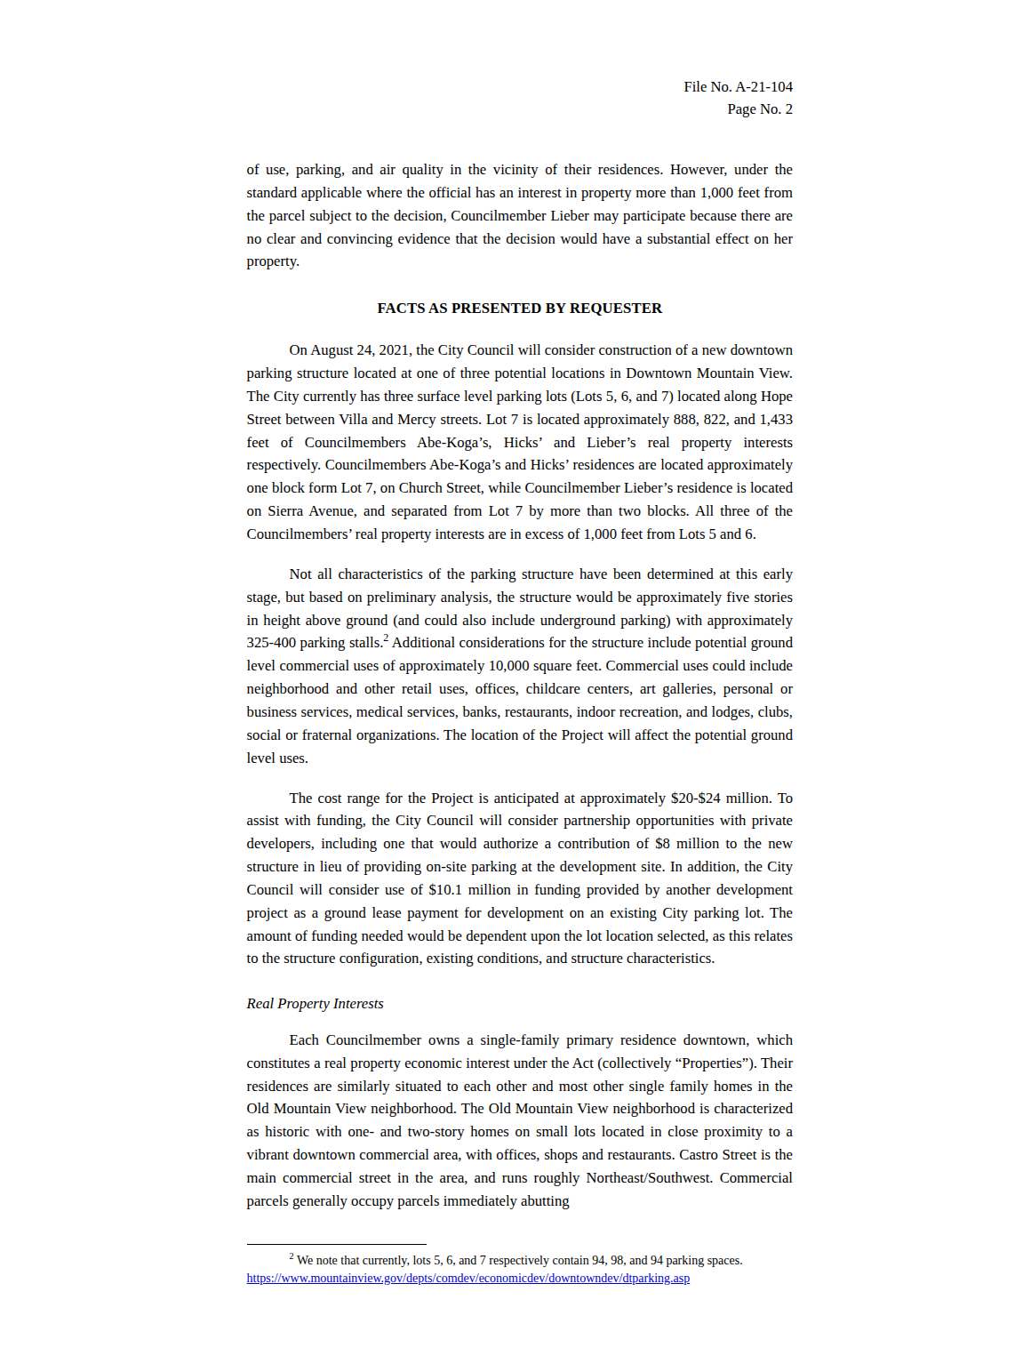File No. A-21-104
Page No. 2
of use, parking, and air quality in the vicinity of their residences. However, under the standard applicable where the official has an interest in property more than 1,000 feet from the parcel subject to the decision, Councilmember Lieber may participate because there are no clear and convincing evidence that the decision would have a substantial effect on her property.
FACTS AS PRESENTED BY REQUESTER
On August 24, 2021, the City Council will consider construction of a new downtown parking structure located at one of three potential locations in Downtown Mountain View. The City currently has three surface level parking lots (Lots 5, 6, and 7) located along Hope Street between Villa and Mercy streets. Lot 7 is located approximately 888, 822, and 1,433 feet of Councilmembers Abe-Koga’s, Hicks’ and Lieber’s real property interests respectively. Councilmembers Abe-Koga’s and Hicks’ residences are located approximately one block form Lot 7, on Church Street, while Councilmember Lieber’s residence is located on Sierra Avenue, and separated from Lot 7 by more than two blocks. All three of the Councilmembers’ real property interests are in excess of 1,000 feet from Lots 5 and 6.
Not all characteristics of the parking structure have been determined at this early stage, but based on preliminary analysis, the structure would be approximately five stories in height above ground (and could also include underground parking) with approximately 325-400 parking stalls.2 Additional considerations for the structure include potential ground level commercial uses of approximately 10,000 square feet. Commercial uses could include neighborhood and other retail uses, offices, childcare centers, art galleries, personal or business services, medical services, banks, restaurants, indoor recreation, and lodges, clubs, social or fraternal organizations. The location of the Project will affect the potential ground level uses.
The cost range for the Project is anticipated at approximately $20-$24 million. To assist with funding, the City Council will consider partnership opportunities with private developers, including one that would authorize a contribution of $8 million to the new structure in lieu of providing on-site parking at the development site. In addition, the City Council will consider use of $10.1 million in funding provided by another development project as a ground lease payment for development on an existing City parking lot. The amount of funding needed would be dependent upon the lot location selected, as this relates to the structure configuration, existing conditions, and structure characteristics.
Real Property Interests
Each Councilmember owns a single-family primary residence downtown, which constitutes a real property economic interest under the Act (collectively “Properties”). Their residences are similarly situated to each other and most other single family homes in the Old Mountain View neighborhood. The Old Mountain View neighborhood is characterized as historic with one- and two-story homes on small lots located in close proximity to a vibrant downtown commercial area, with offices, shops and restaurants. Castro Street is the main commercial street in the area, and runs roughly Northeast/Southwest. Commercial parcels generally occupy parcels immediately abutting
2 We note that currently, lots 5, 6, and 7 respectively contain 94, 98, and 94 parking spaces.
https://www.mountainview.gov/depts/comdev/economicdev/downtowndev/dtparking.asp